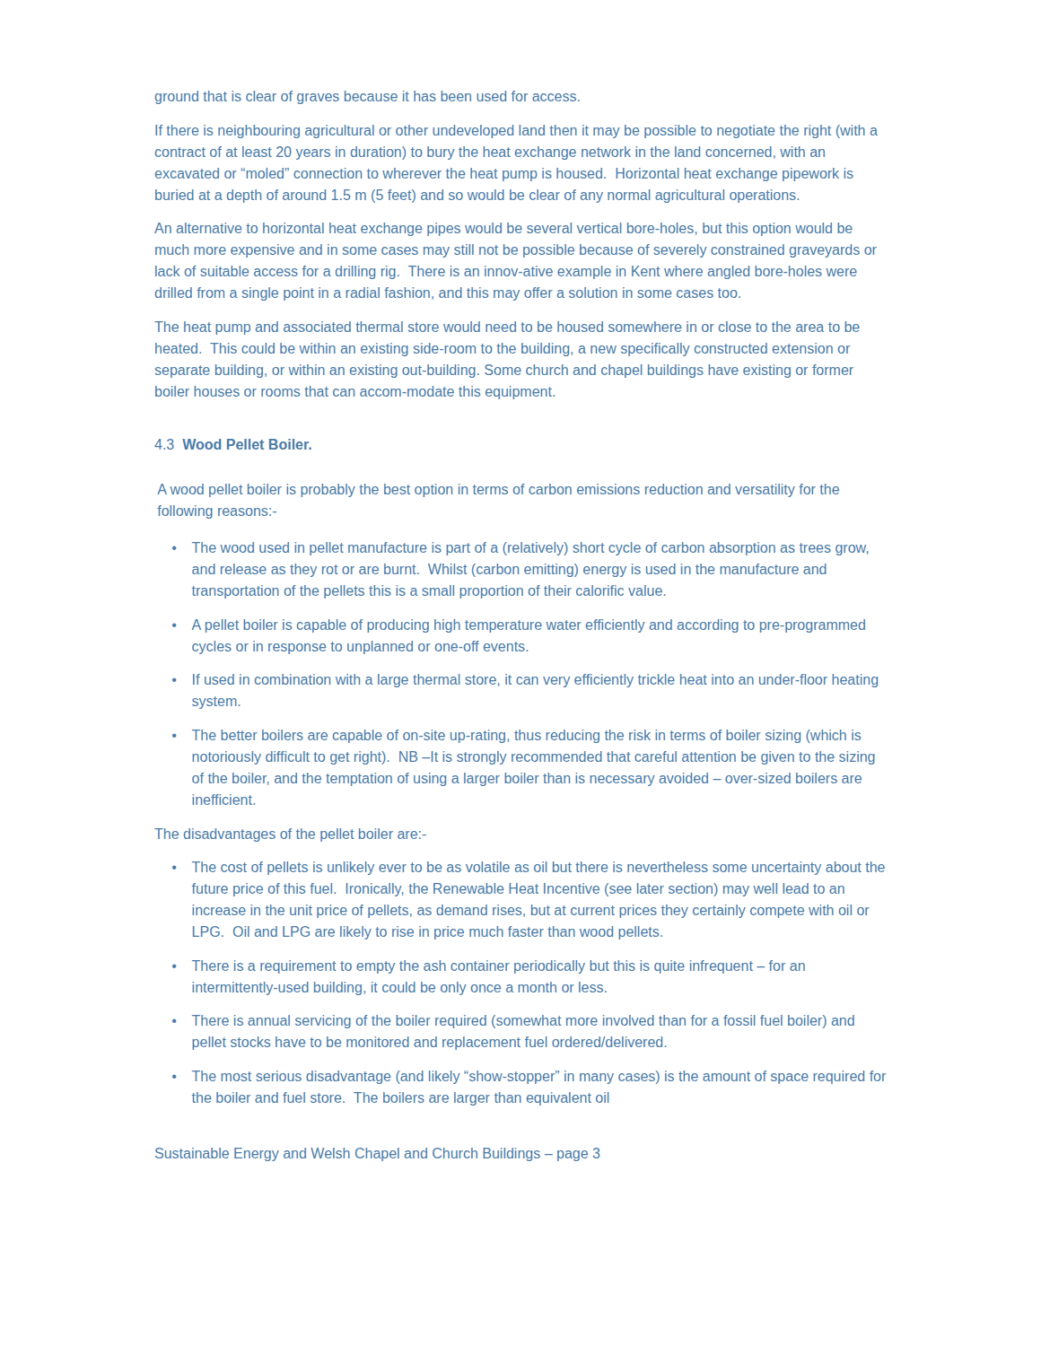ground that is clear of graves because it has been used for access.
If there is neighbouring agricultural or other undeveloped land then it may be possible to negotiate the right (with a contract of at least 20 years in duration) to bury the heat exchange network in the land concerned, with an excavated or “moled” connection to wherever the heat pump is housed. Horizontal heat exchange pipework is buried at a depth of around 1.5 m (5 feet) and so would be clear of any normal agricultural operations.
An alternative to horizontal heat exchange pipes would be several vertical bore-holes, but this option would be much more expensive and in some cases may still not be possible because of severely constrained graveyards or lack of suitable access for a drilling rig. There is an innov-ative example in Kent where angled bore-holes were drilled from a single point in a radial fashion, and this may offer a solution in some cases too.
The heat pump and associated thermal store would need to be housed somewhere in or close to the area to be heated. This could be within an existing side-room to the building, a new specifically constructed extension or separate building, or within an existing out-building. Some church and chapel buildings have existing or former boiler houses or rooms that can accom-modate this equipment.
4.3 Wood Pellet Boiler.
A wood pellet boiler is probably the best option in terms of carbon emissions reduction and versatility for the following reasons:-
The wood used in pellet manufacture is part of a (relatively) short cycle of carbon absorption as trees grow, and release as they rot or are burnt. Whilst (carbon emitting) energy is used in the manufacture and transportation of the pellets this is a small proportion of their calorific value.
A pellet boiler is capable of producing high temperature water efficiently and according to pre-programmed cycles or in response to unplanned or one-off events.
If used in combination with a large thermal store, it can very efficiently trickle heat into an under-floor heating system.
The better boilers are capable of on-site up-rating, thus reducing the risk in terms of boiler sizing (which is notoriously difficult to get right). NB –It is strongly recommended that careful attention be given to the sizing of the boiler, and the temptation of using a larger boiler than is necessary avoided – over-sized boilers are inefficient.
The disadvantages of the pellet boiler are:-
The cost of pellets is unlikely ever to be as volatile as oil but there is nevertheless some uncertainty about the future price of this fuel. Ironically, the Renewable Heat Incentive (see later section) may well lead to an increase in the unit price of pellets, as demand rises, but at current prices they certainly compete with oil or LPG. Oil and LPG are likely to rise in price much faster than wood pellets.
There is a requirement to empty the ash container periodically but this is quite infrequent – for an intermittently-used building, it could be only once a month or less.
There is annual servicing of the boiler required (somewhat more involved than for a fossil fuel boiler) and pellet stocks have to be monitored and replacement fuel ordered/delivered.
The most serious disadvantage (and likely “show-stopper” in many cases) is the amount of space required for the boiler and fuel store. The boilers are larger than equivalent oil
Sustainable Energy and Welsh Chapel and Church Buildings – page 3